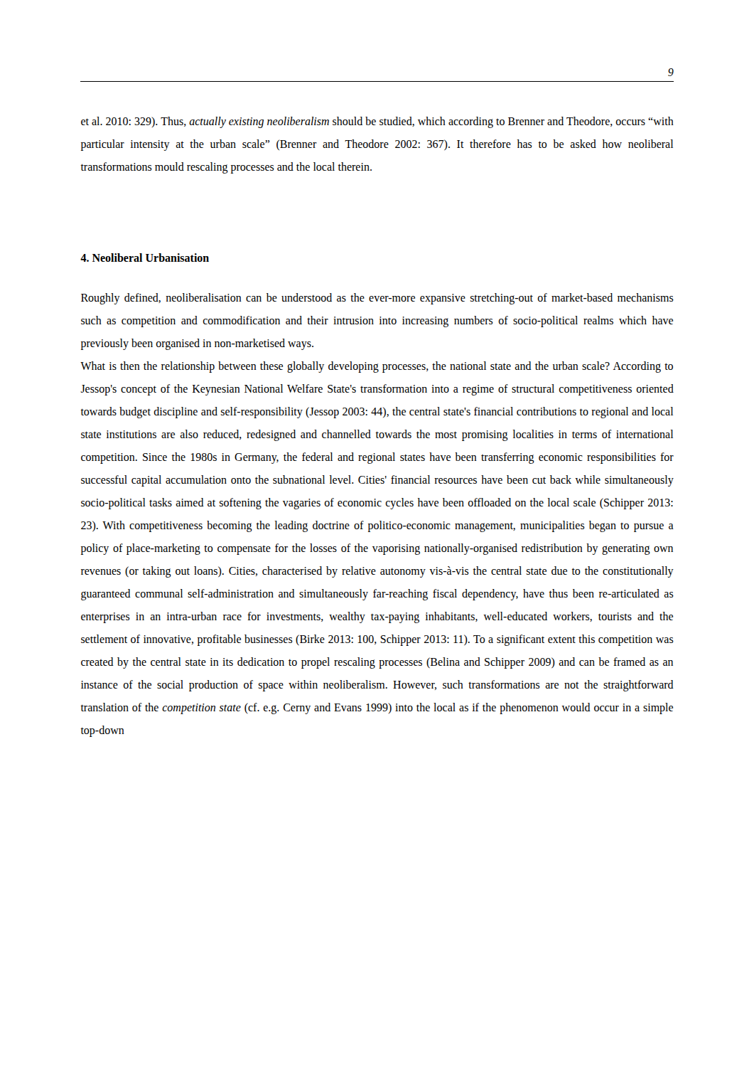9
et al. 2010: 329). Thus, actually existing neoliberalism should be studied, which according to Brenner and Theodore, occurs “with particular intensity at the urban scale” (Brenner and Theodore 2002: 367). It therefore has to be asked how neoliberal transformations mould rescaling processes and the local therein.
4. Neoliberal Urbanisation
Roughly defined, neoliberalisation can be understood as the ever-more expansive stretching-out of market-based mechanisms such as competition and commodification and their intrusion into increasing numbers of socio-political realms which have previously been organised in non-marketised ways.
What is then the relationship between these globally developing processes, the national state and the urban scale? According to Jessop's concept of the Keynesian National Welfare State's transformation into a regime of structural competitiveness oriented towards budget discipline and self-responsibility (Jessop 2003: 44), the central state's financial contributions to regional and local state institutions are also reduced, redesigned and channelled towards the most promising localities in terms of international competition. Since the 1980s in Germany, the federal and regional states have been transferring economic responsibilities for successful capital accumulation onto the subnational level. Cities' financial resources have been cut back while simultaneously socio-political tasks aimed at softening the vagaries of economic cycles have been offloaded on the local scale (Schipper 2013: 23). With competitiveness becoming the leading doctrine of politico-economic management, municipalities began to pursue a policy of place-marketing to compensate for the losses of the vaporising nationally-organised redistribution by generating own revenues (or taking out loans). Cities, characterised by relative autonomy vis-à-vis the central state due to the constitutionally guaranteed communal self-administration and simultaneously far-reaching fiscal dependency, have thus been re-articulated as enterprises in an intra-urban race for investments, wealthy tax-paying inhabitants, well-educated workers, tourists and the settlement of innovative, profitable businesses (Birke 2013: 100, Schipper 2013: 11). To a significant extent this competition was created by the central state in its dedication to propel rescaling processes (Belina and Schipper 2009) and can be framed as an instance of the social production of space within neoliberalism. However, such transformations are not the straightforward translation of the competition state (cf. e.g. Cerny and Evans 1999) into the local as if the phenomenon would occur in a simple top-down